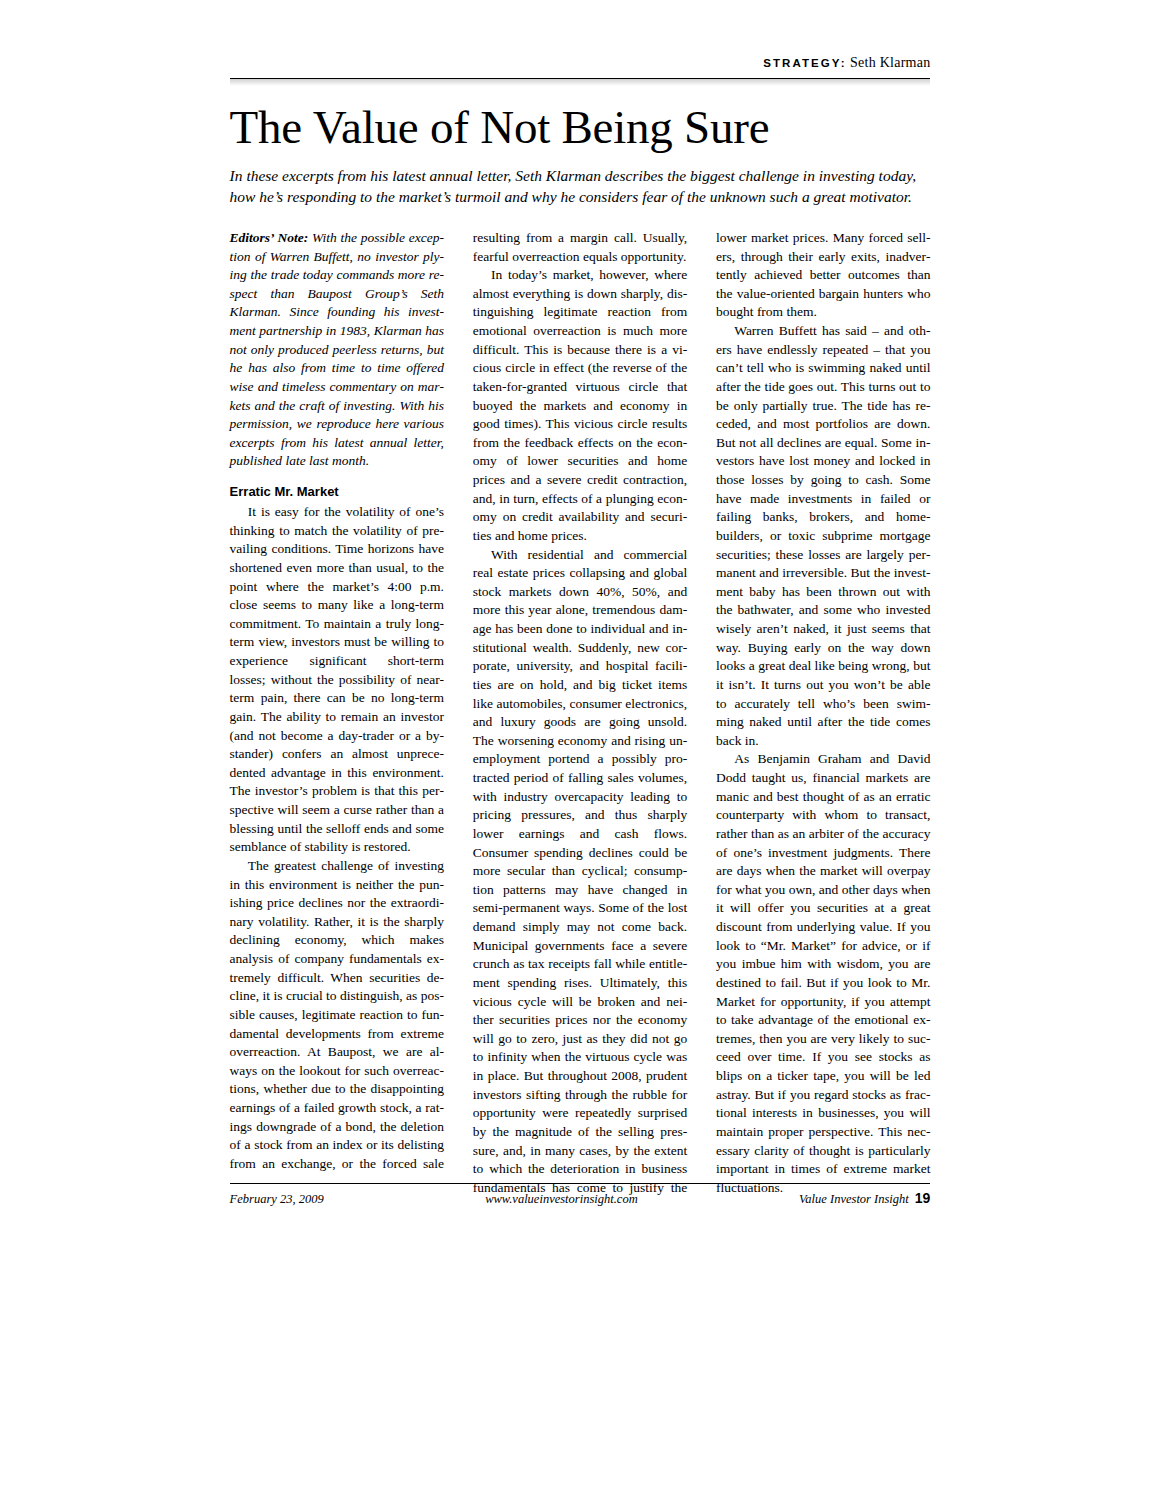STRATEGY: Seth Klarman
The Value of Not Being Sure
In these excerpts from his latest annual letter, Seth Klarman describes the biggest challenge in investing today, how he’s responding to the market’s turmoil and why he considers fear of the unknown such a great motivator.
Editors’ Note: With the possible exception of Warren Buffett, no investor plying the trade today commands more respect than Baupost Group’s Seth Klarman. Since founding his investment partnership in 1983, Klarman has not only produced peerless returns, but he has also from time to time offered wise and timeless commentary on markets and the craft of investing. With his permission, we reproduce here various excerpts from his latest annual letter, published late last month.
Erratic Mr. Market
It is easy for the volatility of one’s thinking to match the volatility of prevailing conditions. Time horizons have shortened even more than usual, to the point where the market’s 4:00 p.m. close seems to many like a long-term commitment. To maintain a truly long-term view, investors must be willing to experience significant short-term losses; without the possibility of near-term pain, there can be no long-term gain. The ability to remain an investor (and not become a day-trader or a bystander) confers an almost unprecedented advantage in this environment. The investor’s problem is that this perspective will seem a curse rather than a blessing until the selloff ends and some semblance of stability is restored.
The greatest challenge of investing in this environment is neither the punishing price declines nor the extraordinary volatility. Rather, it is the sharply declining economy, which makes analysis of company fundamentals extremely difficult. When securities decline, it is crucial to distinguish, as possible causes, legitimate reaction to fundamental developments from extreme overreaction. At Baupost, we are always on the lookout for such overreactions, whether due to the disappointing earnings of a failed growth stock, a ratings downgrade of a bond, the deletion of a stock from an index or its delisting from an exchange, or the forced sale resulting from a margin call. Usually, fearful overreaction equals opportunity.
In today’s market, however, where almost everything is down sharply, distinguishing legitimate reaction from emotional overreaction is much more difficult. This is because there is a vicious circle in effect (the reverse of the taken-for-granted virtuous circle that buoyed the markets and economy in good times). This vicious circle results from the feedback effects on the economy of lower securities and home prices and a severe credit contraction, and, in turn, effects of a plunging economy on credit availability and securities and home prices.
With residential and commercial real estate prices collapsing and global stock markets down 40%, 50%, and more this year alone, tremendous damage has been done to individual and institutional wealth. Suddenly, new corporate, university, and hospital facilities are on hold, and big ticket items like automobiles, consumer electronics, and luxury goods are going unsold. The worsening economy and rising unemployment portend a possibly protracted period of falling sales volumes, with industry overcapacity leading to pricing pressures, and thus sharply lower earnings and cash flows. Consumer spending declines could be more secular than cyclical; consumption patterns may have changed in semi-permanent ways. Some of the lost demand simply may not come back. Municipal governments face a severe crunch as tax receipts fall while entitlement spending rises. Ultimately, this vicious cycle will be broken and neither securities prices nor the economy will go to zero, just as they did not go to infinity when the virtuous cycle was in place. But throughout 2008, prudent investors sifting through the rubble for opportunity were repeatedly surprised by the magnitude of the selling pressure, and, in many cases, by the extent to which the deterioration in business fundamentals has come to justify the lower market prices. Many forced sellers, through their early exits, inadvertently achieved better outcomes than the value-oriented bargain hunters who bought from them.
Warren Buffett has said – and others have endlessly repeated – that you can’t tell who is swimming naked until after the tide goes out. This turns out to be only partially true. The tide has receded, and most portfolios are down. But not all declines are equal. Some investors have lost money and locked in those losses by going to cash. Some have made investments in failed or failing banks, brokers, and homebuilders, or toxic subprime mortgage securities; these losses are largely permanent and irreversible. But the investment baby has been thrown out with the bathwater, and some who invested wisely aren’t naked, it just seems that way. Buying early on the way down looks a great deal like being wrong, but it isn’t. It turns out you won’t be able to accurately tell who’s been swimming naked until after the tide comes back in.
As Benjamin Graham and David Dodd taught us, financial markets are manic and best thought of as an erratic counterparty with whom to transact, rather than as an arbiter of the accuracy of one’s investment judgments. There are days when the market will overpay for what you own, and other days when it will offer you securities at a great discount from underlying value. If you look to “Mr. Market” for advice, or if you imbue him with wisdom, you are destined to fail. But if you look to Mr. Market for opportunity, if you attempt to take advantage of the emotional extremes, then you are very likely to succeed over time. If you see stocks as blips on a ticker tape, you will be led astray. But if you regard stocks as fractional interests in businesses, you will maintain proper perspective. This necessary clarity of thought is particularly important in times of extreme market fluctuations.
February 23, 2009 www.valueinvestorinsight.com Value Investor Insight 19